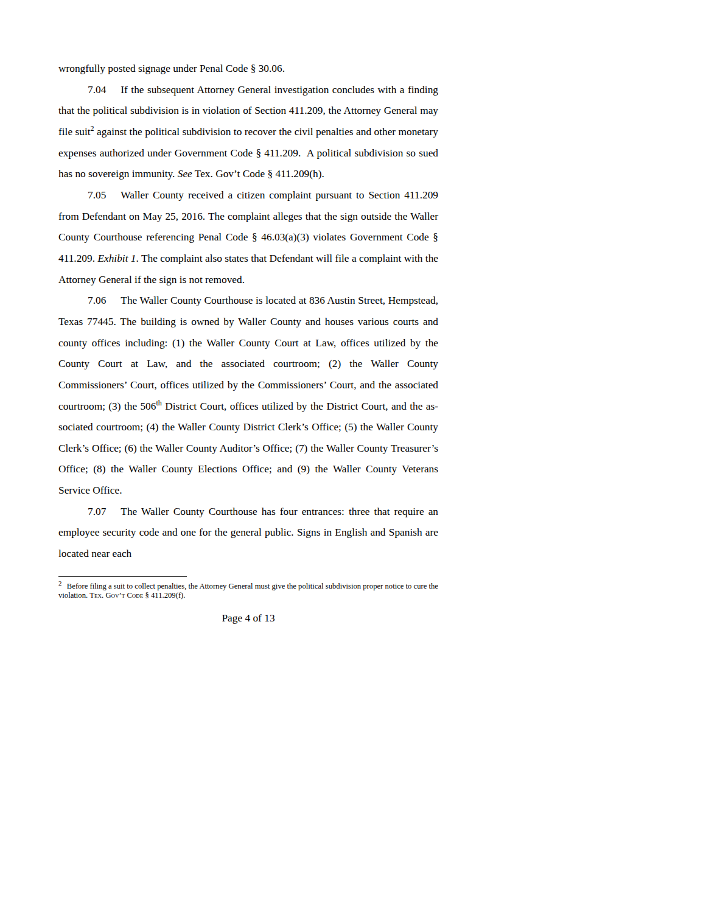wrongfully posted signage under Penal Code § 30.06.
7.04 If the subsequent Attorney General investigation concludes with a finding that the political subdivision is in violation of Section 411.209, the Attorney General may file suit2 against the political subdivision to recover the civil penalties and other monetary expenses authorized under Government Code § 411.209. A political subdivision so sued has no sovereign immunity. See Tex. Gov’t Code § 411.209(h).
7.05 Waller County received a citizen complaint pursuant to Section 411.209 from Defendant on May 25, 2016. The complaint alleges that the sign outside the Waller County Courthouse referencing Penal Code § 46.03(a)(3) violates Government Code § 411.209. Exhibit 1. The complaint also states that Defendant will file a complaint with the Attorney General if the sign is not removed.
7.06 The Waller County Courthouse is located at 836 Austin Street, Hempstead, Texas 77445. The building is owned by Waller County and houses various courts and county offices including: (1) the Waller County Court at Law, offices utilized by the County Court at Law, and the associated courtroom; (2) the Waller County Commissioners’ Court, offices utilized by the Commissioners’ Court, and the associated courtroom; (3) the 506th District Court, offices utilized by the District Court, and the associated courtroom; (4) the Waller County District Clerk’s Office; (5) the Waller County Clerk’s Office; (6) the Waller County Auditor’s Office; (7) the Waller County Treasurer’s Office; (8) the Waller County Elections Office; and (9) the Waller County Veterans Service Office.
7.07 The Waller County Courthouse has four entrances: three that require an employee security code and one for the general public. Signs in English and Spanish are located near each
2 Before filing a suit to collect penalties, the Attorney General must give the political subdivision proper notice to cure the violation. Tex. Gov’t Code § 411.209(f).
Page 4 of 13